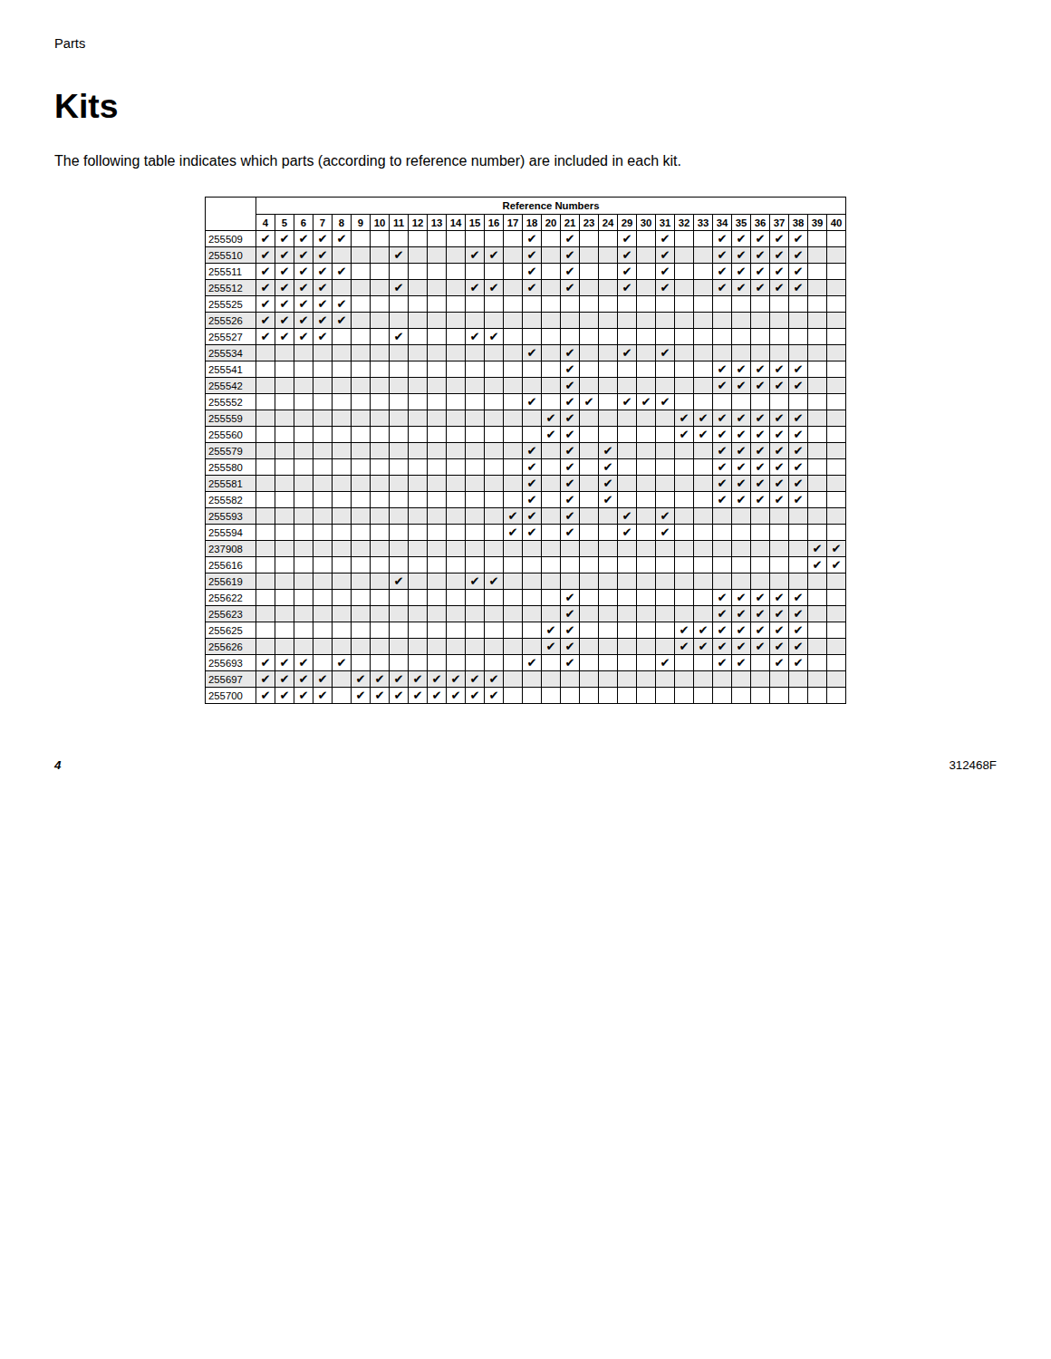Parts
Kits
The following table indicates which parts (according to reference number) are included in each kit.
| | Reference Numbers |
| --- | --- |
| 4 | 5 | 6 | 7 | 8 | 9 | 10 | 11 | 12 | 13 | 14 | 15 | 16 | 17 | 18 | 20 | 21 | 23 | 24 | 29 | 30 | 31 | 32 | 33 | 34 | 35 | 36 | 37 | 38 | 39 | 40 |
| 255509 | ✔ | ✔ | ✔ | ✔ | ✔ | | | | | | | | | | ✔ | | ✔ | | | ✔ | | ✔ | | | ✔ | ✔ | ✔ | ✔ | ✔ | | |
| 255510 | ✔ | ✔ | ✔ | ✔ | | | | ✔ | | | | ✔ | ✔ | | ✔ | | ✔ | | | ✔ | | ✔ | | | ✔ | ✔ | ✔ | ✔ | ✔ | | |
| 255511 | ✔ | ✔ | ✔ | ✔ | ✔ | | | | | | | | | | ✔ | | ✔ | | | ✔ | | ✔ | | | ✔ | ✔ | ✔ | ✔ | ✔ | | |
| 255512 | ✔ | ✔ | ✔ | ✔ | | | | ✔ | | | | ✔ | ✔ | | ✔ | | ✔ | | | ✔ | | ✔ | | | ✔ | ✔ | ✔ | ✔ | ✔ | | |
| 255525 | ✔ | ✔ | ✔ | ✔ | ✔ | | | | | | | | | | | | | | | | | | | | | | | | | | |
| 255526 | ✔ | ✔ | ✔ | ✔ | ✔ | | | | | | | | | | | | | | | | | | | | | | | | | | |
| 255527 | ✔ | ✔ | ✔ | ✔ | | | | ✔ | | | | ✔ | ✔ | | | | | | | | | | | | | | | | | | |
| 255534 | | | | | | | | | | | | | | | ✔ | | ✔ | | | ✔ | | ✔ | | | | | | | | | |
| 255541 | | | | | | | | | | | | | | | | | ✔ | | | | | | | | ✔ | ✔ | ✔ | ✔ | ✔ | | |
| 255542 | | | | | | | | | | | | | | | | | ✔ | | | | | | | | ✔ | ✔ | ✔ | ✔ | ✔ | | |
| 255552 | | | | | | | | | | | | | | | ✔ | | ✔ | ✔ | | ✔ | ✔ | ✔ | | | | | | | | | |
| 255559 | | | | | | | | | | | | | | | | ✔ | ✔ | | | | | | ✔ | ✔ | ✔ | ✔ | ✔ | ✔ | ✔ | | |
| 255560 | | | | | | | | | | | | | | | | ✔ | ✔ | | | | | | ✔ | ✔ | ✔ | ✔ | ✔ | ✔ | ✔ | | |
| 255579 | | | | | | | | | | | | | | | ✔ | | ✔ | | ✔ | | | | | | ✔ | ✔ | ✔ | ✔ | ✔ | | |
| 255580 | | | | | | | | | | | | | | | ✔ | | ✔ | | ✔ | | | | | | ✔ | ✔ | ✔ | ✔ | ✔ | | |
| 255581 | | | | | | | | | | | | | | | ✔ | | ✔ | | ✔ | | | | | | ✔ | ✔ | ✔ | ✔ | ✔ | | |
| 255582 | | | | | | | | | | | | | | | ✔ | | ✔ | | ✔ | | | | | | ✔ | ✔ | ✔ | ✔ | ✔ | | |
| 255593 | | | | | | | | | | | | | | ✔ | ✔ | | ✔ | | | ✔ | | ✔ | | | | | | | | | |
| 255594 | | | | | | | | | | | | | | ✔ | ✔ | | ✔ | | | ✔ | | ✔ | | | | | | | | | |
| 237908 | | | | | | | | | | | | | | | | | | | | | | | | | | | | | | ✔ | ✔ |
| 255616 | | | | | | | | | | | | | | | | | | | | | | | | | | | | | | ✔ | ✔ |
| 255619 | | | | | | | | ✔ | | | | ✔ | ✔ | | | | | | | | | | | | | | | | | | |
| 255622 | | | | | | | | | | | | | | | | | ✔ | | | | | | | | ✔ | ✔ | ✔ | ✔ | ✔ | | |
| 255623 | | | | | | | | | | | | | | | | | ✔ | | | | | | | | ✔ | ✔ | ✔ | ✔ | ✔ | | |
| 255625 | | | | | | | | | | | | | | | | ✔ | ✔ | | | | | | ✔ | ✔ | ✔ | ✔ | ✔ | ✔ | ✔ | | |
| 255626 | | | | | | | | | | | | | | | | ✔ | ✔ | | | | | | ✔ | ✔ | ✔ | ✔ | ✔ | ✔ | ✔ | | |
| 255693 | ✔ | ✔ | ✔ | | ✔ | | | | | | | | | | ✔ | | ✔ | | | | | ✔ | | | ✔ | ✔ | | ✔ | ✔ | | |
| 255697 | ✔ | ✔ | ✔ | ✔ | | ✔ | ✔ | ✔ | ✔ | ✔ | ✔ | ✔ | ✔ | | | | | | | | | | | | | | | | | | |
| 255700 | ✔ | ✔ | ✔ | ✔ | | ✔ | ✔ | ✔ | ✔ | ✔ | ✔ | ✔ | ✔ | | | | | | | | | | | | | | | | | | |
4 312468F